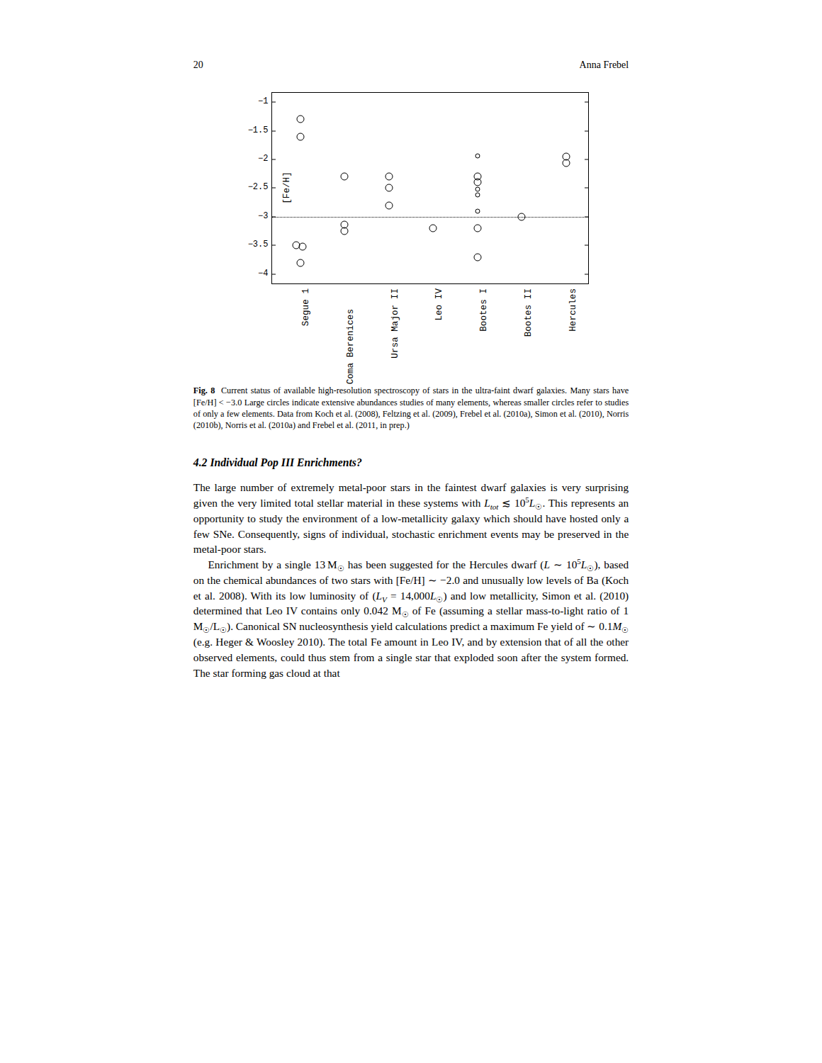20 Anna Frebel
[Fe/H] −1 −1.5 −2 −2.5 −3 −3.5 −4
Segue 1 Coma Berenices Ursa Major II Leo IV Bootes I Bootes II Hercules
Fig. 8 Current status of available high-resolution spectroscopy of stars in the ultra-faint dwarf galaxies. Many stars have [Fe/H] < −3.0 Large circles indicate extensive abundances studies of many elements, whereas smaller circles refer to studies of only a few elements. Data from Koch et al. (2008), Feltzing et al. (2009), Frebel et al. (2010a), Simon et al. (2010), Norris (2010b), Norris et al. (2010a) and Frebel et al. (2011, in prep.)
4.2 Individual Pop III Enrichments?
The large number of extremely metal-poor stars in the faintest dwarf galaxies is very surprising given the very limited total stellar material in these systems with Ltot ≲ 105L☉. This represents an opportunity to study the environment of a low-metallicity galaxy which should have hosted only a few SNe. Consequently, signs of individual, stochastic enrichment events may be preserved in the metal-poor stars.
Enrichment by a single 13 M☉ has been suggested for the Hercules dwarf (L ∼ 105L☉), based on the chemical abundances of two stars with [Fe/H] ∼ −2.0 and unusually low levels of Ba (Koch et al. 2008). With its low luminosity of (LV = 14,000L☉) and low metallicity, Simon et al. (2010) determined that Leo IV contains only 0.042 M☉ of Fe (assuming a stellar mass-to-light ratio of 1 M☉/L☉). Canonical SN nucleosynthesis yield calculations predict a maximum Fe yield of ∼ 0.1M☉ (e.g. Heger & Woosley 2010). The total Fe amount in Leo IV, and by extension that of all the other observed elements, could thus stem from a single star that exploded soon after the system formed. The star forming gas cloud at that